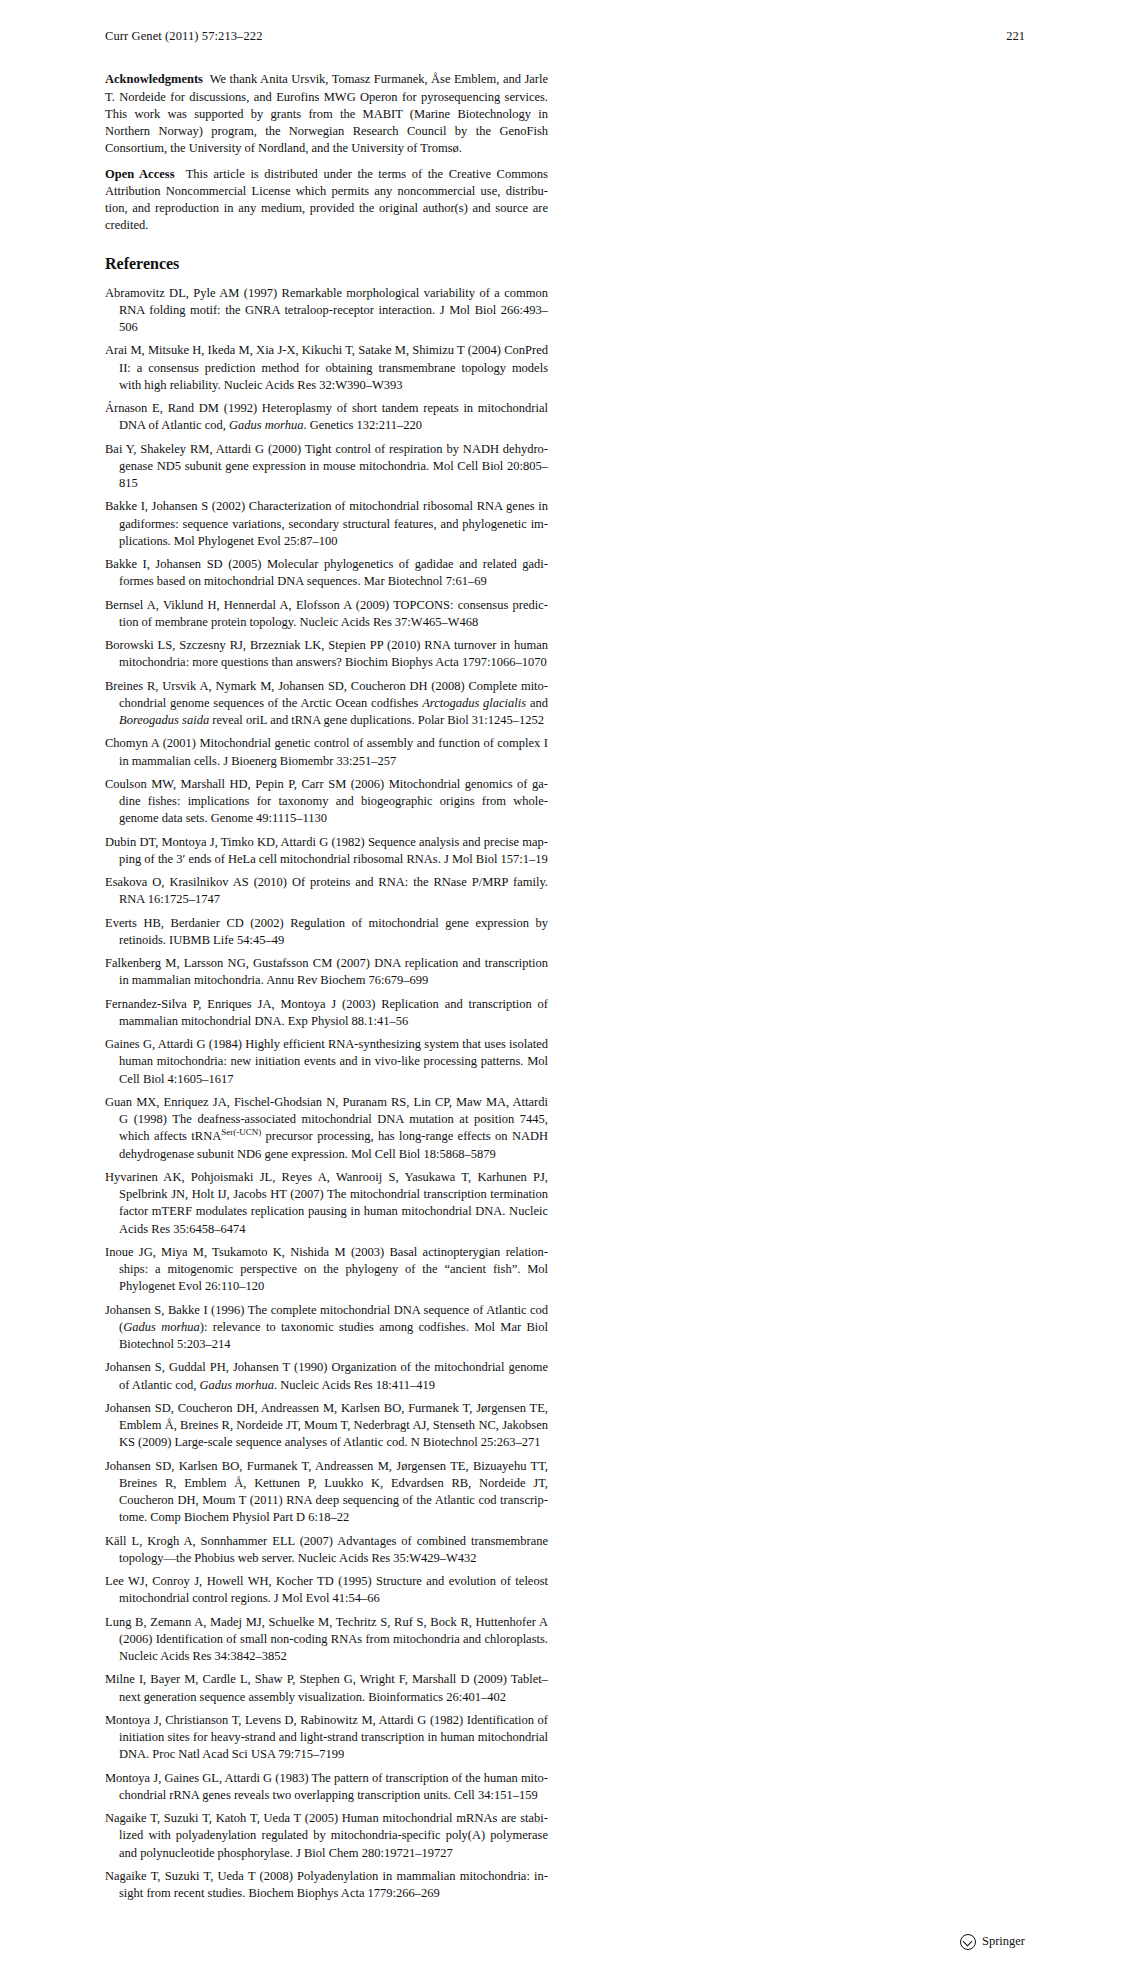Curr Genet (2011) 57:213–222
221
Acknowledgments We thank Anita Ursvik, Tomasz Furmanek, Åse Emblem, and Jarle T. Nordeide for discussions, and Eurofins MWG Operon for pyrosequencing services. This work was supported by grants from the MABIT (Marine Biotechnology in Northern Norway) program, the Norwegian Research Council by the GenoFish Consortium, the University of Nordland, and the University of Tromsø.
Open Access This article is distributed under the terms of the Creative Commons Attribution Noncommercial License which permits any noncommercial use, distribution, and reproduction in any medium, provided the original author(s) and source are credited.
References
Abramovitz DL, Pyle AM (1997) Remarkable morphological variability of a common RNA folding motif: the GNRA tetraloop-receptor interaction. J Mol Biol 266:493–506
Arai M, Mitsuke H, Ikeda M, Xia J-X, Kikuchi T, Satake M, Shimizu T (2004) ConPred II: a consensus prediction method for obtaining transmembrane topology models with high reliability. Nucleic Acids Res 32:W390–W393
Árnason E, Rand DM (1992) Heteroplasmy of short tandem repeats in mitochondrial DNA of Atlantic cod, Gadus morhua. Genetics 132:211–220
Bai Y, Shakeley RM, Attardi G (2000) Tight control of respiration by NADH dehydrogenase ND5 subunit gene expression in mouse mitochondria. Mol Cell Biol 20:805–815
Bakke I, Johansen S (2002) Characterization of mitochondrial ribosomal RNA genes in gadiformes: sequence variations, secondary structural features, and phylogenetic implications. Mol Phylogenet Evol 25:87–100
Bakke I, Johansen SD (2005) Molecular phylogenetics of gadidae and related gadiformes based on mitochondrial DNA sequences. Mar Biotechnol 7:61–69
Bernsel A, Viklund H, Hennerdal A, Elofsson A (2009) TOPCONS: consensus prediction of membrane protein topology. Nucleic Acids Res 37:W465–W468
Borowski LS, Szczesny RJ, Brzezniak LK, Stepien PP (2010) RNA turnover in human mitochondria: more questions than answers? Biochim Biophys Acta 1797:1066–1070
Breines R, Ursvik A, Nymark M, Johansen SD, Coucheron DH (2008) Complete mitochondrial genome sequences of the Arctic Ocean codfishes Arctogadus glacialis and Boreogadus saida reveal oriL and tRNA gene duplications. Polar Biol 31:1245–1252
Chomyn A (2001) Mitochondrial genetic control of assembly and function of complex I in mammalian cells. J Bioenerg Biomembr 33:251–257
Coulson MW, Marshall HD, Pepin P, Carr SM (2006) Mitochondrial genomics of gadine fishes: implications for taxonomy and biogeographic origins from whole-genome data sets. Genome 49:1115–1130
Dubin DT, Montoya J, Timko KD, Attardi G (1982) Sequence analysis and precise mapping of the 3′ ends of HeLa cell mitochondrial ribosomal RNAs. J Mol Biol 157:1–19
Esakova O, Krasilnikov AS (2010) Of proteins and RNA: the RNase P/MRP family. RNA 16:1725–1747
Everts HB, Berdanier CD (2002) Regulation of mitochondrial gene expression by retinoids. IUBMB Life 54:45–49
Falkenberg M, Larsson NG, Gustafsson CM (2007) DNA replication and transcription in mammalian mitochondria. Annu Rev Biochem 76:679–699
Fernandez-Silva P, Enriques JA, Montoya J (2003) Replication and transcription of mammalian mitochondrial DNA. Exp Physiol 88.1:41–56
Gaines G, Attardi G (1984) Highly efficient RNA-synthesizing system that uses isolated human mitochondria: new initiation events and in vivo-like processing patterns. Mol Cell Biol 4:1605–1617
Guan MX, Enriquez JA, Fischel-Ghodsian N, Puranam RS, Lin CP, Maw MA, Attardi G (1998) The deafness-associated mitochondrial DNA mutation at position 7445, which affects tRNASer(-UCN) precursor processing, has long-range effects on NADH dehydrogenase subunit ND6 gene expression. Mol Cell Biol 18:5868–5879
Hyvarinen AK, Pohjoismaki JL, Reyes A, Wanrooij S, Yasukawa T, Karhunen PJ, Spelbrink JN, Holt IJ, Jacobs HT (2007) The mitochondrial transcription termination factor mTERF modulates replication pausing in human mitochondrial DNA. Nucleic Acids Res 35:6458–6474
Inoue JG, Miya M, Tsukamoto K, Nishida M (2003) Basal actinopterygian relationships: a mitogenomic perspective on the phylogeny of the “ancient fish”. Mol Phylogenet Evol 26:110–120
Johansen S, Bakke I (1996) The complete mitochondrial DNA sequence of Atlantic cod (Gadus morhua): relevance to taxonomic studies among codfishes. Mol Mar Biol Biotechnol 5:203–214
Johansen S, Guddal PH, Johansen T (1990) Organization of the mitochondrial genome of Atlantic cod, Gadus morhua. Nucleic Acids Res 18:411–419
Johansen SD, Coucheron DH, Andreassen M, Karlsen BO, Furmanek T, Jørgensen TE, Emblem Å, Breines R, Nordeide JT, Moum T, Nederbragt AJ, Stenseth NC, Jakobsen KS (2009) Large-scale sequence analyses of Atlantic cod. N Biotechnol 25:263–271
Johansen SD, Karlsen BO, Furmanek T, Andreassen M, Jørgensen TE, Bizuayehu TT, Breines R, Emblem Å, Kettunen P, Luukko K, Edvardsen RB, Nordeide JT, Coucheron DH, Moum T (2011) RNA deep sequencing of the Atlantic cod transcriptome. Comp Biochem Physiol Part D 6:18–22
Käll L, Krogh A, Sonnhammer ELL (2007) Advantages of combined transmembrane topology—the Phobius web server. Nucleic Acids Res 35:W429–W432
Lee WJ, Conroy J, Howell WH, Kocher TD (1995) Structure and evolution of teleost mitochondrial control regions. J Mol Evol 41:54–66
Lung B, Zemann A, Madej MJ, Schuelke M, Techritz S, Ruf S, Bock R, Huttenhofer A (2006) Identification of small non-coding RNAs from mitochondria and chloroplasts. Nucleic Acids Res 34:3842–3852
Milne I, Bayer M, Cardle L, Shaw P, Stephen G, Wright F, Marshall D (2009) Tablet–next generation sequence assembly visualization. Bioinformatics 26:401–402
Montoya J, Christianson T, Levens D, Rabinowitz M, Attardi G (1982) Identification of initiation sites for heavy-strand and light-strand transcription in human mitochondrial DNA. Proc Natl Acad Sci USA 79:715–7199
Montoya J, Gaines GL, Attardi G (1983) The pattern of transcription of the human mitochondrial rRNA genes reveals two overlapping transcription units. Cell 34:151–159
Nagaike T, Suzuki T, Katoh T, Ueda T (2005) Human mitochondrial mRNAs are stabilized with polyadenylation regulated by mitochondria-specific poly(A) polymerase and polynucleotide phosphorylase. J Biol Chem 280:19721–19727
Nagaike T, Suzuki T, Ueda T (2008) Polyadenylation in mammalian mitochondria: insight from recent studies. Biochem Biophys Acta 1779:266–269
Springer